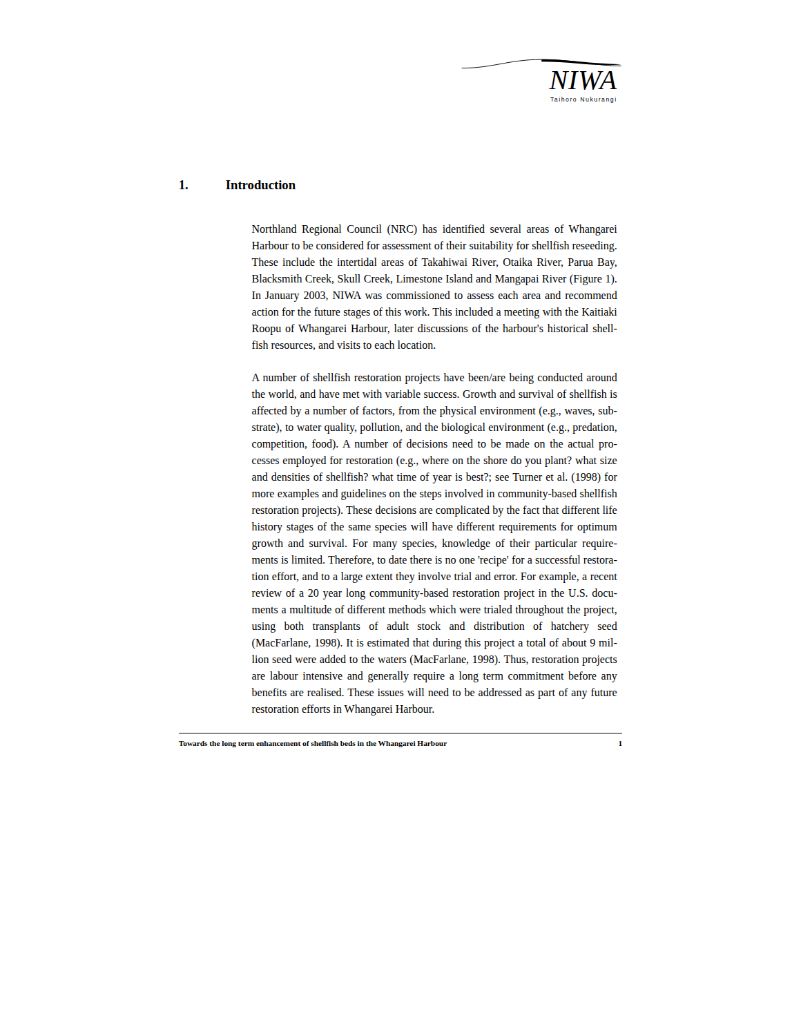NIWA Taihoro Nukurangi
1. Introduction
Northland Regional Council (NRC) has identified several areas of Whangarei Harbour to be considered for assessment of their suitability for shellfish reseeding. These include the intertidal areas of Takahiwai River, Otaika River, Parua Bay, Blacksmith Creek, Skull Creek, Limestone Island and Mangapai River (Figure 1). In January 2003, NIWA was commissioned to assess each area and recommend action for the future stages of this work. This included a meeting with the Kaitiaki Roopu of Whangarei Harbour, later discussions of the harbour's historical shellfish resources, and visits to each location.
A number of shellfish restoration projects have been/are being conducted around the world, and have met with variable success. Growth and survival of shellfish is affected by a number of factors, from the physical environment (e.g., waves, substrate), to water quality, pollution, and the biological environment (e.g., predation, competition, food). A number of decisions need to be made on the actual processes employed for restoration (e.g., where on the shore do you plant? what size and densities of shellfish? what time of year is best?; see Turner et al. (1998) for more examples and guidelines on the steps involved in community-based shellfish restoration projects). These decisions are complicated by the fact that different life history stages of the same species will have different requirements for optimum growth and survival. For many species, knowledge of their particular requirements is limited. Therefore, to date there is no one 'recipe' for a successful restoration effort, and to a large extent they involve trial and error. For example, a recent review of a 20 year long community-based restoration project in the U.S. documents a multitude of different methods which were trialed throughout the project, using both transplants of adult stock and distribution of hatchery seed (MacFarlane, 1998). It is estimated that during this project a total of about 9 million seed were added to the waters (MacFarlane, 1998). Thus, restoration projects are labour intensive and generally require a long term commitment before any benefits are realised. These issues will need to be addressed as part of any future restoration efforts in Whangarei Harbour.
Towards the long term enhancement of shellfish beds in the Whangarei Harbour 1